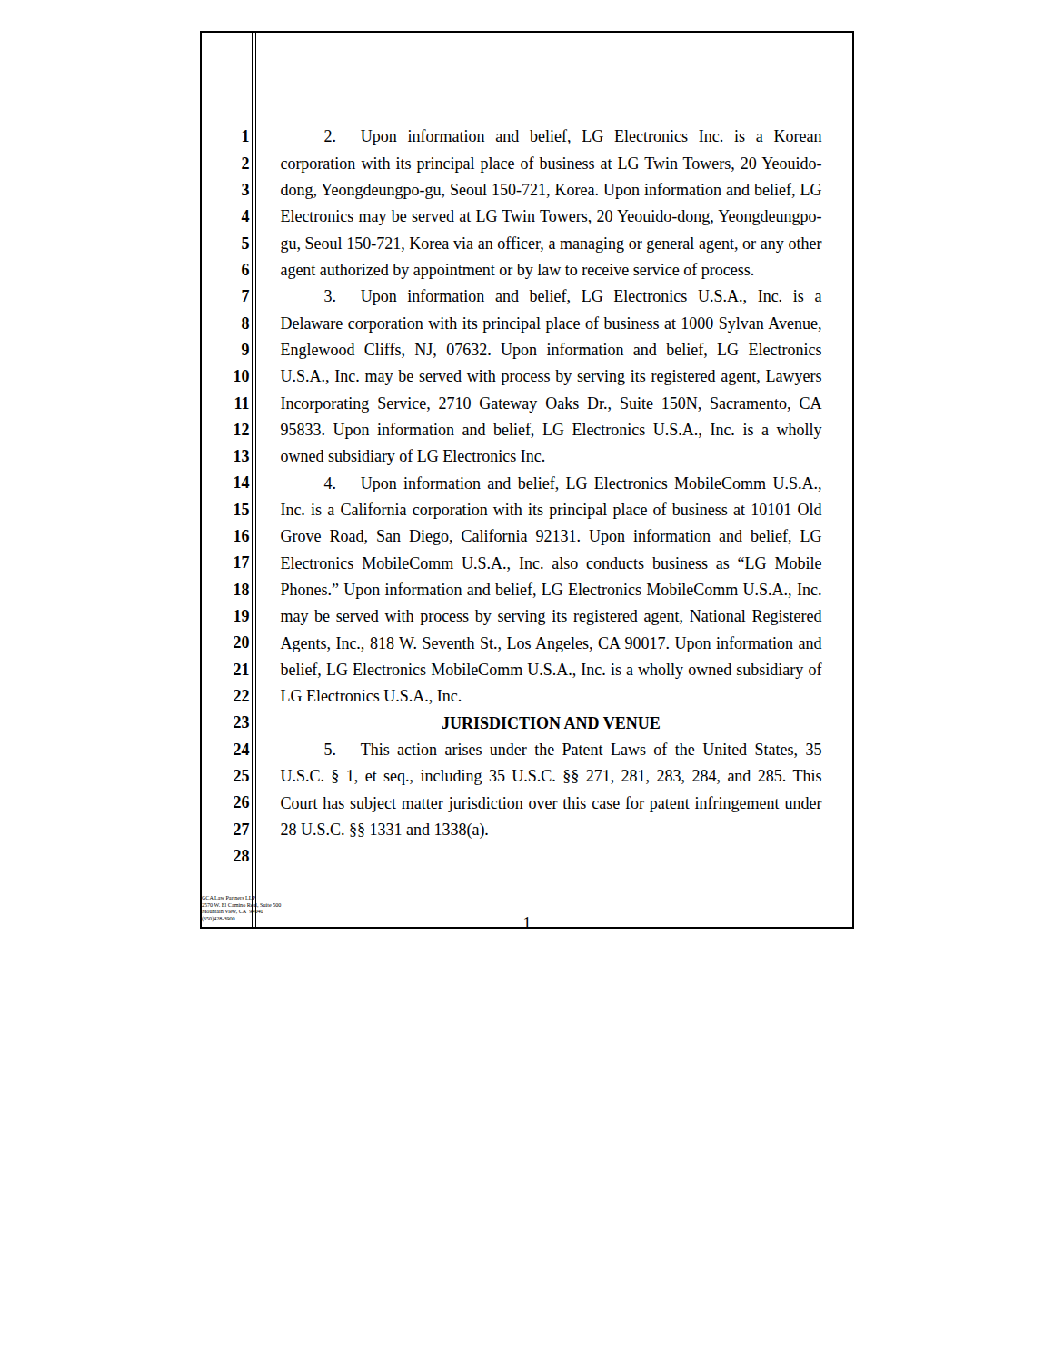1
2
3
4
5
6
7
8
9
10
11
12
13
14
15
16
17
18
19
20
21
22
23
24
25
26
27
28
2. Upon information and belief, LG Electronics Inc. is a Korean corporation with its principal place of business at LG Twin Towers, 20 Yeouido-dong, Yeongdeungpo-gu, Seoul 150-721, Korea. Upon information and belief, LG Electronics may be served at LG Twin Towers, 20 Yeouido-dong, Yeongdeungpo-gu, Seoul 150-721, Korea via an officer, a managing or general agent, or any other agent authorized by appointment or by law to receive service of process.
3. Upon information and belief, LG Electronics U.S.A., Inc. is a Delaware corporation with its principal place of business at 1000 Sylvan Avenue, Englewood Cliffs, NJ, 07632. Upon information and belief, LG Electronics U.S.A., Inc. may be served with process by serving its registered agent, Lawyers Incorporating Service, 2710 Gateway Oaks Dr., Suite 150N, Sacramento, CA 95833. Upon information and belief, LG Electronics U.S.A., Inc. is a wholly owned subsidiary of LG Electronics Inc.
4. Upon information and belief, LG Electronics MobileComm U.S.A., Inc. is a California corporation with its principal place of business at 10101 Old Grove Road, San Diego, California 92131. Upon information and belief, LG Electronics MobileComm U.S.A., Inc. also conducts business as “LG Mobile Phones.” Upon information and belief, LG Electronics MobileComm U.S.A., Inc. may be served with process by serving its registered agent, National Registered Agents, Inc., 818 W. Seventh St., Los Angeles, CA 90017. Upon information and belief, LG Electronics MobileComm U.S.A., Inc. is a wholly owned subsidiary of LG Electronics U.S.A., Inc.
JURISDICTION AND VENUE
5. This action arises under the Patent Laws of the United States, 35 U.S.C. § 1, et seq., including 35 U.S.C. §§ 271, 281, 283, 284, and 285. This Court has subject matter jurisdiction over this case for patent infringement under 28 U.S.C. §§ 1331 and 1338(a).
GCA Law Partners LLP
2570 W. El Camino Real, Suite 500
Mountain View, CA 94040
(650)428-3900
1